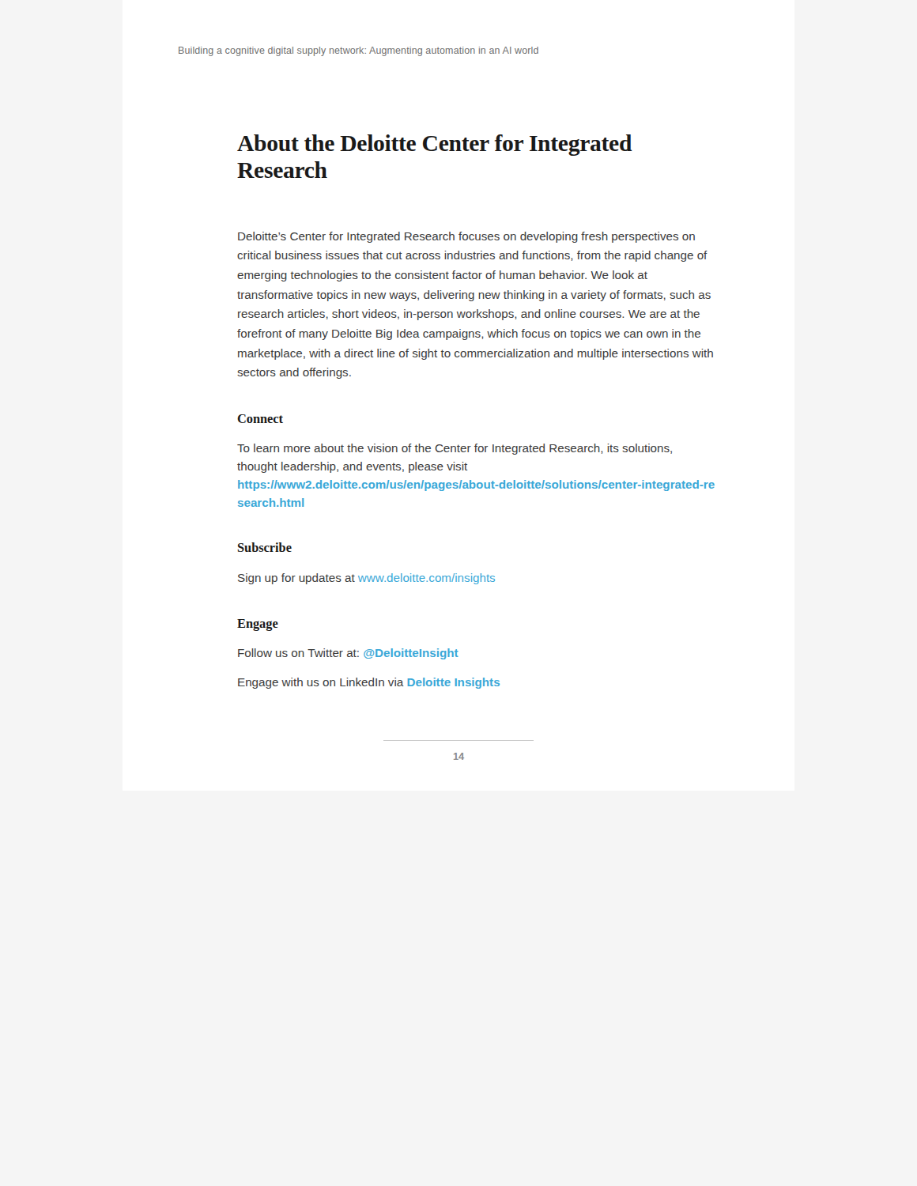Building a cognitive digital supply network: Augmenting automation in an AI world
About the Deloitte Center for Integrated Research
Deloitte’s Center for Integrated Research focuses on developing fresh perspectives on critical business issues that cut across industries and functions, from the rapid change of emerging technologies to the consistent factor of human behavior. We look at transformative topics in new ways, delivering new thinking in a variety of formats, such as research articles, short videos, in-person workshops, and online courses. We are at the forefront of many Deloitte Big Idea campaigns, which focus on topics we can own in the marketplace, with a direct line of sight to commercialization and multiple intersections with sectors and offerings.
Connect
To learn more about the vision of the Center for Integrated Research, its solutions, thought leadership, and events, please visit
https://www2.deloitte.com/us/en/pages/about-deloitte/solutions/center-integrated-research.html
Subscribe
Sign up for updates at www.deloitte.com/insights
Engage
Follow us on Twitter at: @DeloitteInsight
Engage with us on LinkedIn via Deloitte Insights
14